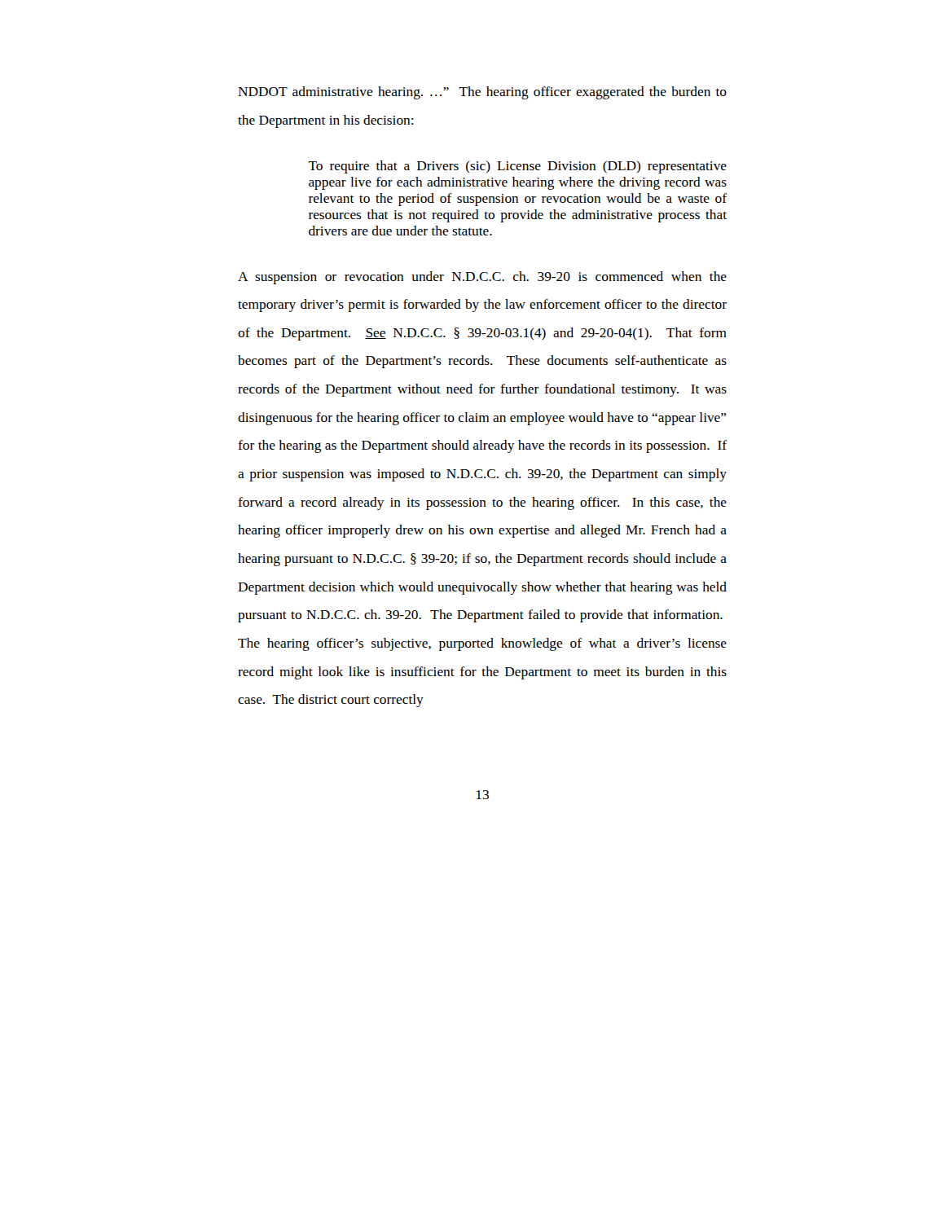NDDOT administrative hearing. …” The hearing officer exaggerated the burden to the Department in his decision:
To require that a Drivers (sic) License Division (DLD) representative appear live for each administrative hearing where the driving record was relevant to the period of suspension or revocation would be a waste of resources that is not required to provide the administrative process that drivers are due under the statute.
A suspension or revocation under N.D.C.C. ch. 39-20 is commenced when the temporary driver’s permit is forwarded by the law enforcement officer to the director of the Department. See N.D.C.C. § 39-20-03.1(4) and 29-20-04(1). That form becomes part of the Department’s records. These documents self-authenticate as records of the Department without need for further foundational testimony. It was disingenuous for the hearing officer to claim an employee would have to “appear live” for the hearing as the Department should already have the records in its possession. If a prior suspension was imposed to N.D.C.C. ch. 39-20, the Department can simply forward a record already in its possession to the hearing officer. In this case, the hearing officer improperly drew on his own expertise and alleged Mr. French had a hearing pursuant to N.D.C.C. § 39-20; if so, the Department records should include a Department decision which would unequivocally show whether that hearing was held pursuant to N.D.C.C. ch. 39-20. The Department failed to provide that information. The hearing officer’s subjective, purported knowledge of what a driver’s license record might look like is insufficient for the Department to meet its burden in this case. The district court correctly
13